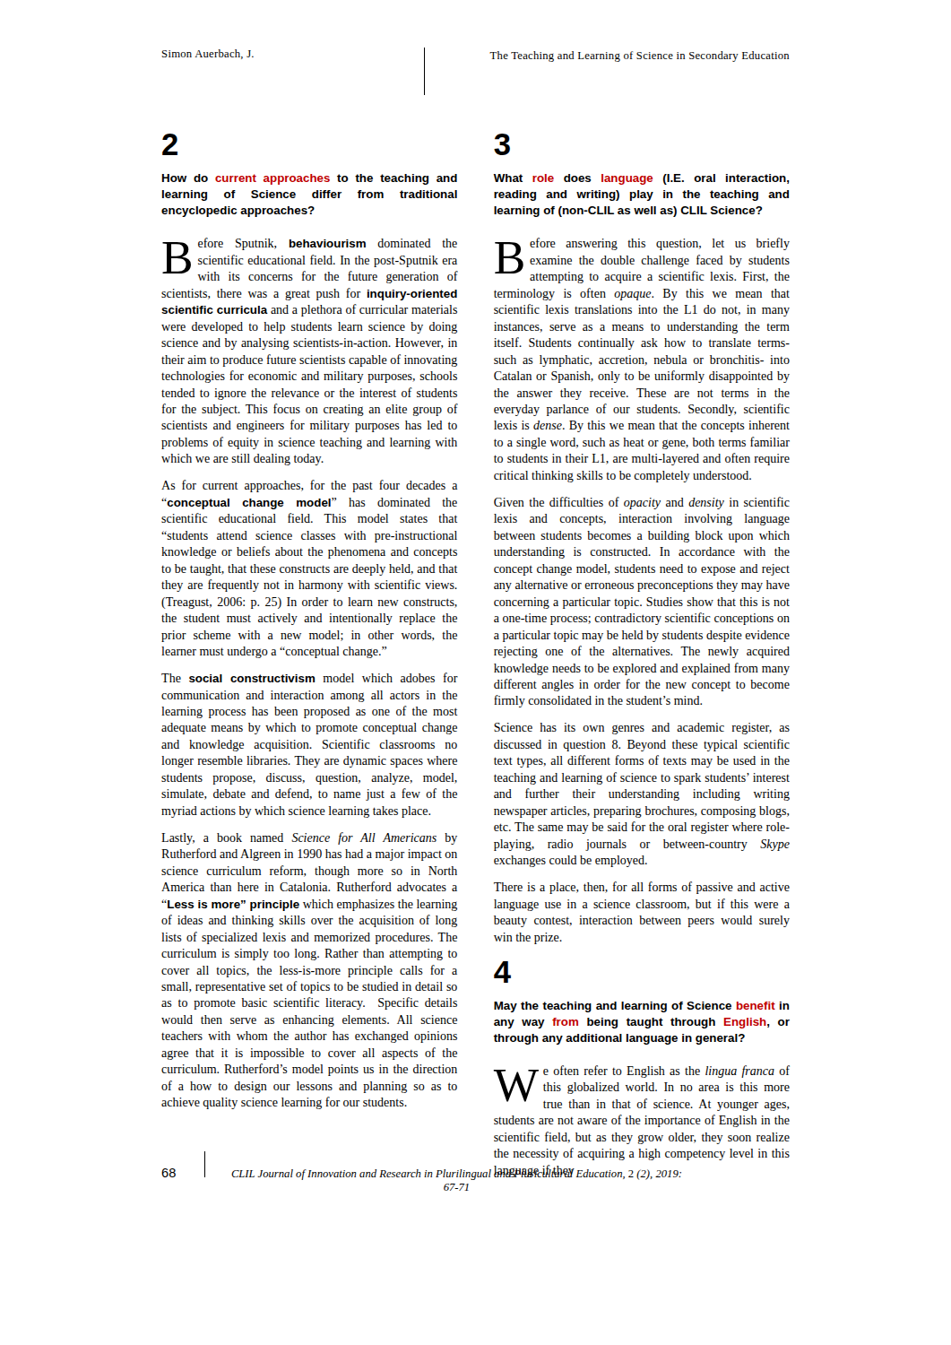Simon Auerbach, J.
The Teaching and Learning of Science in Secondary Education
2
How do current approaches to the teaching and learning of Science differ from traditional encyclopedic approaches?
Before Sputnik, behaviourism dominated the scientific educational field. In the post-Sputnik era with its concerns for the future generation of scientists, there was a great push for inquiry-oriented scientific curricula and a plethora of curricular materials were developed to help students learn science by doing science and by analysing scientists-in-action. However, in their aim to produce future scientists capable of innovating technologies for economic and military purposes, schools tended to ignore the relevance or the interest of students for the subject. This focus on creating an elite group of scientists and engineers for military purposes has led to problems of equity in science teaching and learning with which we are still dealing today.
As for current approaches, for the past four decades a “conceptual change model” has dominated the scientific educational field. This model states that “students attend science classes with pre-instructional knowledge or beliefs about the phenomena and concepts to be taught, that these constructs are deeply held, and that they are frequently not in harmony with scientific views. (Treagust, 2006: p. 25) In order to learn new constructs, the student must actively and intentionally replace the prior scheme with a new model; in other words, the learner must undergo a “conceptual change.”
The social constructivism model which adobes for communication and interaction among all actors in the learning process has been proposed as one of the most adequate means by which to promote conceptual change and knowledge acquisition. Scientific classrooms no longer resemble libraries. They are dynamic spaces where students propose, discuss, question, analyze, model, simulate, debate and defend, to name just a few of the myriad actions by which science learning takes place.
Lastly, a book named Science for All Americans by Rutherford and Algreen in 1990 has had a major impact on science curriculum reform, though more so in North America than here in Catalonia. Rutherford advocates a “Less is more” principle which emphasizes the learning of ideas and thinking skills over the acquisition of long lists of specialized lexis and memorized procedures. The curriculum is simply too long. Rather than attempting to cover all topics, the less-is-more principle calls for a small, representative set of topics to be studied in detail so as to promote basic scientific literacy. Specific details would then serve as enhancing elements. All science teachers with whom the author has exchanged opinions agree that it is impossible to cover all aspects of the curriculum. Rutherford’s model points us in the direction of a how to design our lessons and planning so as to achieve quality science learning for our students.
3
What role does language (I.E. oral interaction, reading and writing) play in the teaching and learning of (non-CLIL as well as) CLIL Science?
Before answering this question, let us briefly examine the double challenge faced by students attempting to acquire a scientific lexis. First, the terminology is often opaque. By this we mean that scientific lexis translations into the L1 do not, in many instances, serve as a means to understanding the term itself. Students continually ask how to translate terms- such as lymphatic, accretion, nebula or bronchitis- into Catalan or Spanish, only to be uniformly disappointed by the answer they receive. These are not terms in the everyday parlance of our students. Secondly, scientific lexis is dense. By this we mean that the concepts inherent to a single word, such as heat or gene, both terms familiar to students in their L1, are multi-layered and often require critical thinking skills to be completely understood.
Given the difficulties of opacity and density in scientific lexis and concepts, interaction involving language between students becomes a building block upon which understanding is constructed. In accordance with the concept change model, students need to expose and reject any alternative or erroneous preconceptions they may have concerning a particular topic. Studies show that this is not a one-time process; contradictory scientific conceptions on a particular topic may be held by students despite evidence rejecting one of the alternatives. The newly acquired knowledge needs to be explored and explained from many different angles in order for the new concept to become firmly consolidated in the student’s mind.
Science has its own genres and academic register, as discussed in question 8. Beyond these typical scientific text types, all different forms of texts may be used in the teaching and learning of science to spark students’ interest and further their understanding including writing newspaper articles, preparing brochures, composing blogs, etc. The same may be said for the oral register where role-playing, radio journals or between-country Skype exchanges could be employed.
There is a place, then, for all forms of passive and active language use in a science classroom, but if this were a beauty contest, interaction between peers would surely win the prize.
4
May the teaching and learning of Science benefit in any way from being taught through English, or through any additional language in general?
We often refer to English as the lingua franca of this globalized world. In no area is this more true than in that of science. At younger ages, students are not aware of the importance of English in the scientific field, but as they grow older, they soon realize the necessity of acquiring a high competency level in this language if they
68
CLIL Journal of Innovation and Research in Plurilingual and Pluricultural Education, 2 (2), 2019: 67-71